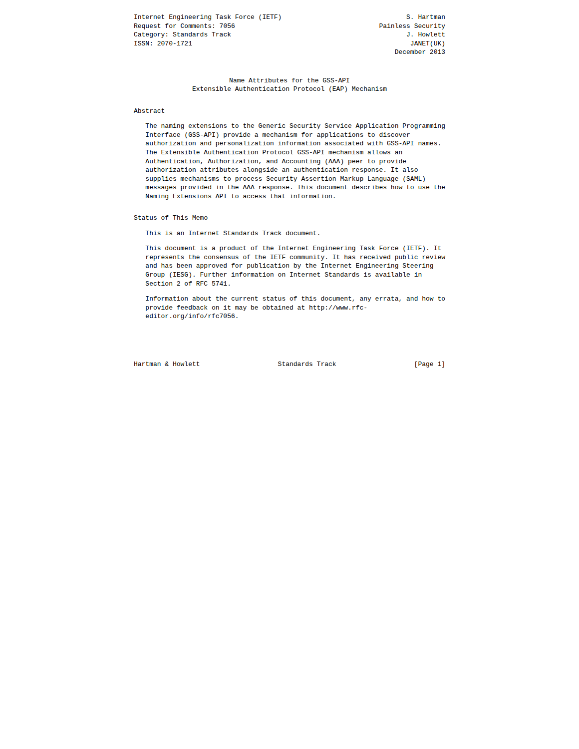| Internet Engineering Task Force (IETF) | S. Hartman |
| Request for Comments: 7056 | Painless Security |
| Category: Standards Track | J. Howlett |
| ISSN: 2070-1721 | JANET(UK) |
| | December 2013 |
Name Attributes for the GSS-API
Extensible Authentication Protocol (EAP) Mechanism
Abstract
The naming extensions to the Generic Security Service Application Programming Interface (GSS-API) provide a mechanism for applications to discover authorization and personalization information associated with GSS-API names. The Extensible Authentication Protocol GSS-API mechanism allows an Authentication, Authorization, and Accounting (AAA) peer to provide authorization attributes alongside an authentication response. It also supplies mechanisms to process Security Assertion Markup Language (SAML) messages provided in the AAA response. This document describes how to use the Naming Extensions API to access that information.
Status of This Memo
This is an Internet Standards Track document.
This document is a product of the Internet Engineering Task Force (IETF). It represents the consensus of the IETF community. It has received public review and has been approved for publication by the Internet Engineering Steering Group (IESG). Further information on Internet Standards is available in Section 2 of RFC 5741.
Information about the current status of this document, any errata, and how to provide feedback on it may be obtained at http://www.rfc-editor.org/info/rfc7056.
Hartman & Howlett Standards Track [Page 1]